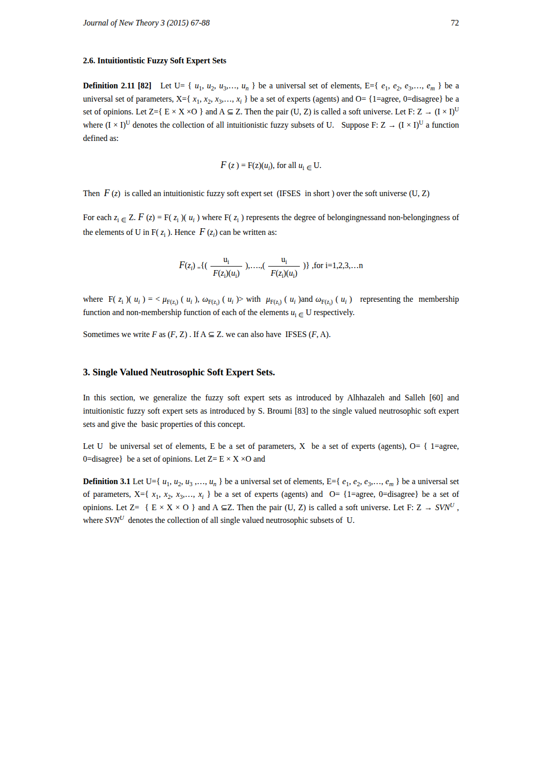Journal of New Theory 3 (2015) 67-88 72
2.6. Intuitiontistic Fuzzy Soft Expert Sets
Definition 2.11 [82] Let U= { u1, u2, u3,…, un } be a universal set of elements, E={ e1, e2, e3,…, em } be a universal set of parameters, X={ x1, x2, x3,…, xi } be a set of experts (agents) and O= {1=agree, 0=disagree} be a set of opinions. Let Z={ E × X ×O } and A ⊆ Z. Then the pair (U, Z) is called a soft universe. Let F: Z → (I × I)U where (I × I)U denotes the collection of all intuitionistic fuzzy subsets of U. Suppose F: Z → (I × I)U a function defined as:
F (z ) = F(z)(ui), for all ui ∈ U.
Then F (z) is called an intuitionistic fuzzy soft expert set (IFSES in short ) over the soft universe (U, Z)
For each zi ∈ Z. F (z) = F( zi )( ui ) where F( zi ) represents the degree of belongingnessand non-belongingness of the elements of U in F( zi ). Hence F (zi) can be written as:
F(zi) ={( ui F(zi)(ui) ),….,( ui F(zi)(ui) )} ,for i=1,2,3,…n
where F( zi )( ui ) = < μF(zi) ( ui ), ωF(zi) ( ui )> with μF(zi) ( ui )and ωF(zi) ( ui ) representing the membership function and non-membership function of each of the elements ui ∈ U respectively.
Sometimes we write F as (F, Z) . If A ⊆ Z. we can also have IFSES (F, A).
3. Single Valued Neutrosophic Soft Expert Sets.
In this section, we generalize the fuzzy soft expert sets as introduced by Alhhazaleh and Salleh [60] and intuitionistic fuzzy soft expert sets as introduced by S. Broumi [83] to the single valued neutrosophic soft expert sets and give the basic properties of this concept.
Let U be universal set of elements, E be a set of parameters, X be a set of experts (agents), O= { 1=agree, 0=disagree} be a set of opinions. Let Z= E × X ×O and
Definition 3.1 Let U={ u1, u2, u3 ,…, un } be a universal set of elements, E={ e1, e2, e3,…, em } be a universal set of parameters, X={ x1, x2, x3,…, xi } be a set of experts (agents) and O= {1=agree, 0=disagree} be a set of opinions. Let Z= { E × X × O } and A ⊆Z. Then the pair (U, Z) is called a soft universe. Let F: Z → SVNU , where SVNU denotes the collection of all single valued neutrosophic subsets of U.